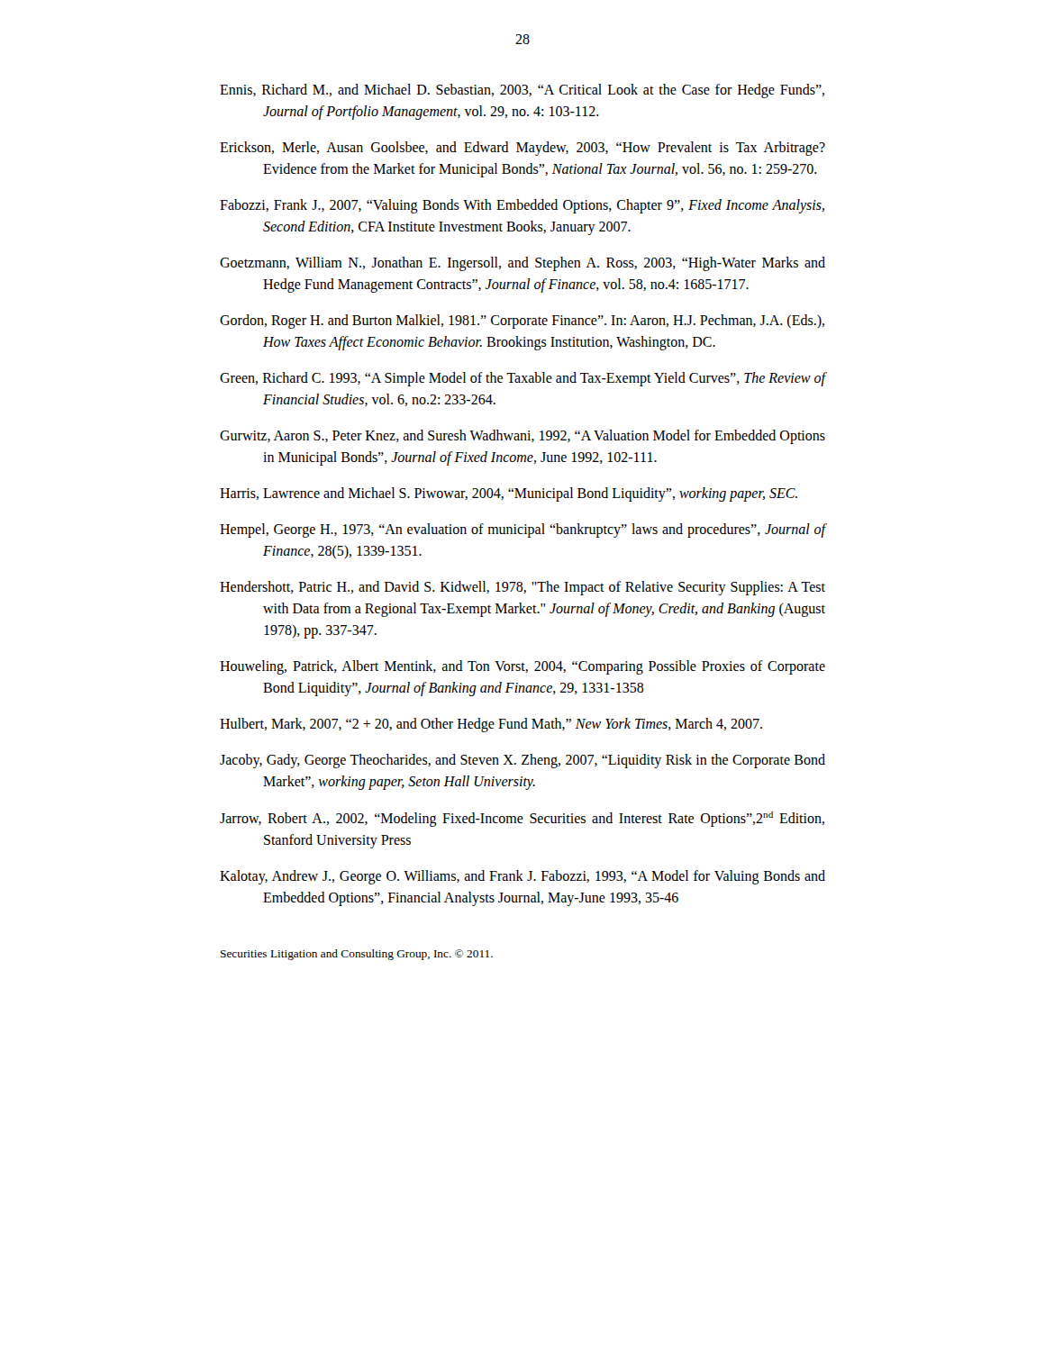28
Ennis, Richard M., and Michael D. Sebastian, 2003, “A Critical Look at the Case for Hedge Funds”, Journal of Portfolio Management, vol. 29, no. 4: 103-112.
Erickson, Merle, Ausan Goolsbee, and Edward Maydew, 2003, “How Prevalent is Tax Arbitrage? Evidence from the Market for Municipal Bonds”, National Tax Journal, vol. 56, no. 1: 259-270.
Fabozzi, Frank J., 2007, “Valuing Bonds With Embedded Options, Chapter 9”, Fixed Income Analysis, Second Edition, CFA Institute Investment Books, January 2007.
Goetzmann, William N., Jonathan E. Ingersoll, and Stephen A. Ross, 2003, “High-Water Marks and Hedge Fund Management Contracts”, Journal of Finance, vol. 58, no.4: 1685-1717.
Gordon, Roger H. and Burton Malkiel, 1981.” Corporate Finance”. In: Aaron, H.J. Pechman, J.A. (Eds.), How Taxes Affect Economic Behavior. Brookings Institution, Washington, DC.
Green, Richard C. 1993, “A Simple Model of the Taxable and Tax-Exempt Yield Curves”, The Review of Financial Studies, vol. 6, no.2: 233-264.
Gurwitz, Aaron S., Peter Knez, and Suresh Wadhwani, 1992, “A Valuation Model for Embedded Options in Municipal Bonds”, Journal of Fixed Income, June 1992, 102-111.
Harris, Lawrence and Michael S. Piwowar, 2004, “Municipal Bond Liquidity”, working paper, SEC.
Hempel, George H., 1973, “An evaluation of municipal “bankruptcy” laws and procedures”, Journal of Finance, 28(5), 1339-1351.
Hendershott, Patric H., and David S. Kidwell, 1978, "The Impact of Relative Security Supplies: A Test with Data from a Regional Tax-Exempt Market." Journal of Money, Credit, and Banking (August 1978), pp. 337-347.
Houweling, Patrick, Albert Mentink, and Ton Vorst, 2004, “Comparing Possible Proxies of Corporate Bond Liquidity”, Journal of Banking and Finance, 29, 1331-1358
Hulbert, Mark, 2007, “2 + 20, and Other Hedge Fund Math,” New York Times, March 4, 2007.
Jacoby, Gady, George Theocharides, and Steven X. Zheng, 2007, “Liquidity Risk in the Corporate Bond Market”, working paper, Seton Hall University.
Jarrow, Robert A., 2002, “Modeling Fixed-Income Securities and Interest Rate Options”,2nd Edition, Stanford University Press
Kalotay, Andrew J., George O. Williams, and Frank J. Fabozzi, 1993, “A Model for Valuing Bonds and Embedded Options”, Financial Analysts Journal, May-June 1993, 35-46
Securities Litigation and Consulting Group, Inc. © 2011.